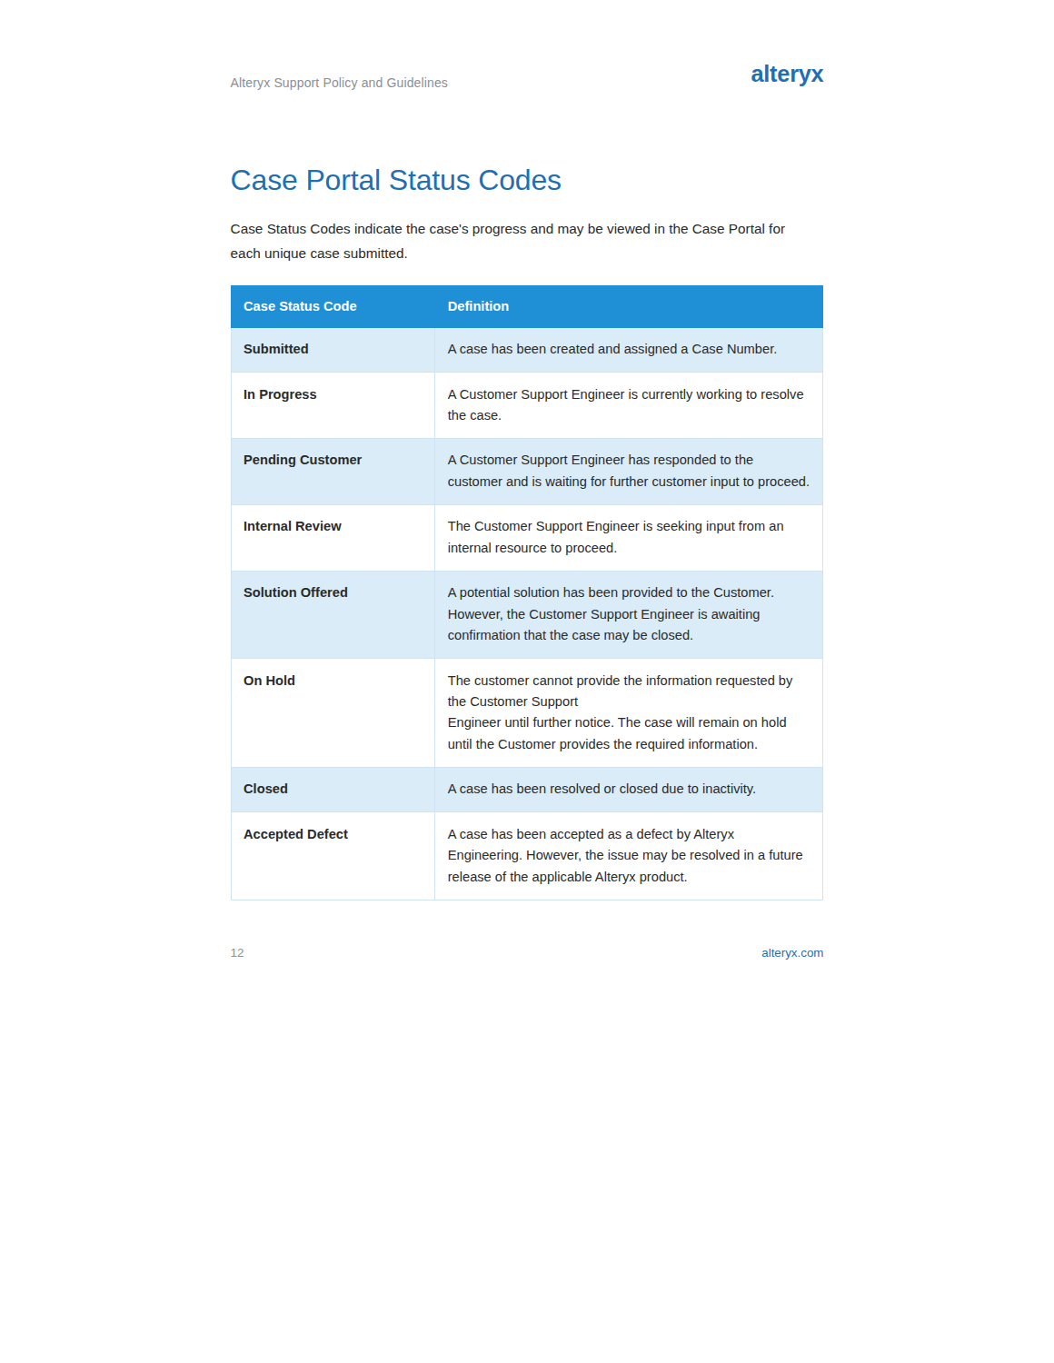Alteryx Support Policy and Guidelines
alteryx
Case Portal Status Codes
Case Status Codes indicate the case's progress and may be viewed in the Case Portal for each unique case submitted.
| Case Status Code | Definition |
| --- | --- |
| Submitted | A case has been created and assigned a Case Number. |
| In Progress | A Customer Support Engineer is currently working to resolve the case. |
| Pending Customer | A Customer Support Engineer has responded to the customer and is waiting for further customer input to proceed. |
| Internal Review | The Customer Support Engineer is seeking input from an internal resource to proceed. |
| Solution Offered | A potential solution has been provided to the Customer. However, the Customer Support Engineer is awaiting confirmation that the case may be closed. |
| On Hold | The customer cannot provide the information requested by the Customer Support Engineer until further notice. The case will remain on hold until the Customer provides the required information. |
| Closed | A case has been resolved or closed due to inactivity. |
| Accepted Defect | A case has been accepted as a defect by Alteryx Engineering. However, the issue may be resolved in a future release of the applicable Alteryx product. |
12
alteryx.com